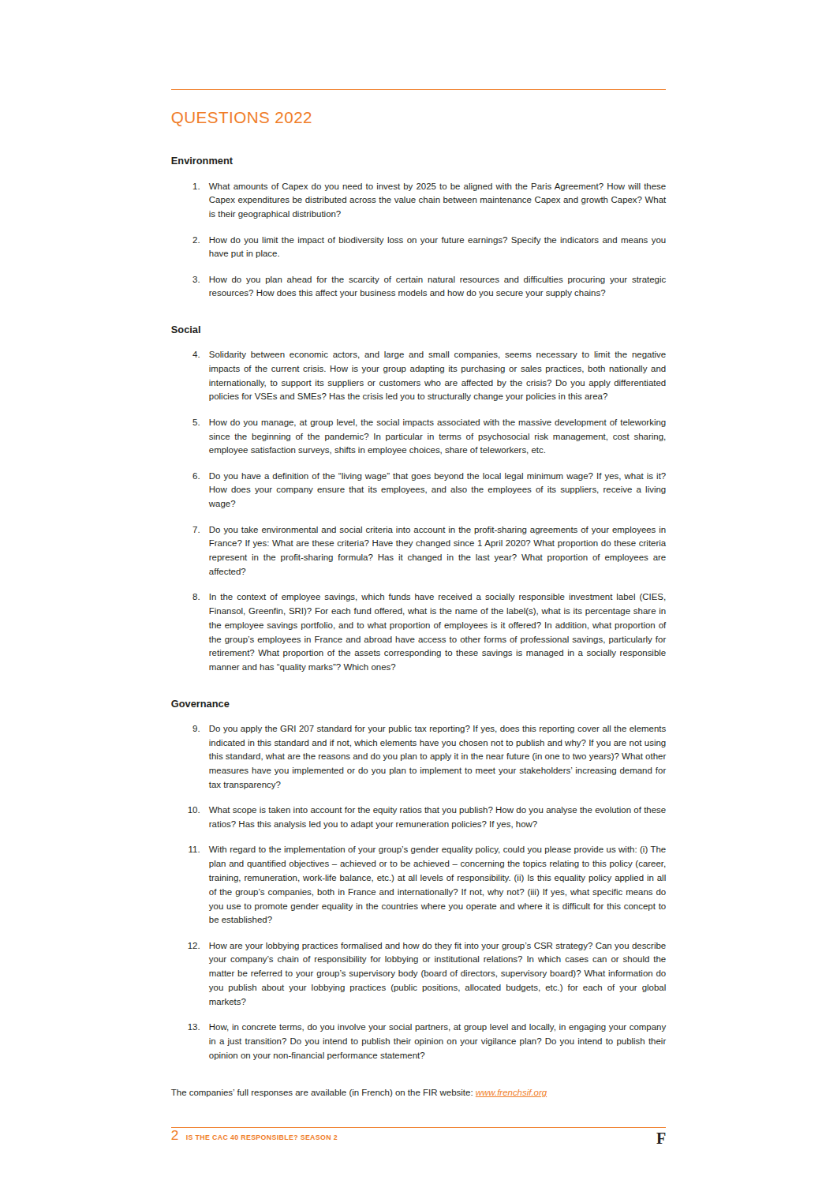QUESTIONS 2022
Environment
What amounts of Capex do you need to invest by 2025 to be aligned with the Paris Agreement? How will these Capex expenditures be distributed across the value chain between maintenance Capex and growth Capex? What is their geographical distribution?
How do you limit the impact of biodiversity loss on your future earnings? Specify the indicators and means you have put in place.
How do you plan ahead for the scarcity of certain natural resources and difficulties procuring your strategic resources? How does this affect your business models and how do you secure your supply chains?
Social
Solidarity between economic actors, and large and small companies, seems necessary to limit the negative impacts of the current crisis. How is your group adapting its purchasing or sales practices, both nationally and internationally, to support its suppliers or customers who are affected by the crisis? Do you apply differentiated policies for VSEs and SMEs? Has the crisis led you to structurally change your policies in this area?
How do you manage, at group level, the social impacts associated with the massive development of teleworking since the beginning of the pandemic? In particular in terms of psychosocial risk management, cost sharing, employee satisfaction surveys, shifts in employee choices, share of teleworkers, etc.
Do you have a definition of the “living wage” that goes beyond the local legal minimum wage? If yes, what is it? How does your company ensure that its employees, and also the employees of its suppliers, receive a living wage?
Do you take environmental and social criteria into account in the profit-sharing agreements of your employees in France? If yes: What are these criteria? Have they changed since 1 April 2020? What proportion do these criteria represent in the profit-sharing formula? Has it changed in the last year? What proportion of employees are affected?
In the context of employee savings, which funds have received a socially responsible investment label (CIES, Finansol, Greenfin, SRI)? For each fund offered, what is the name of the label(s), what is its percentage share in the employee savings portfolio, and to what proportion of employees is it offered? In addition, what proportion of the group’s employees in France and abroad have access to other forms of professional savings, particularly for retirement? What proportion of the assets corresponding to these savings is managed in a socially responsible manner and has “quality marks”? Which ones?
Governance
Do you apply the GRI 207 standard for your public tax reporting? If yes, does this reporting cover all the elements indicated in this standard and if not, which elements have you chosen not to publish and why? If you are not using this standard, what are the reasons and do you plan to apply it in the near future (in one to two years)? What other measures have you implemented or do you plan to implement to meet your stakeholders’ increasing demand for tax transparency?
What scope is taken into account for the equity ratios that you publish? How do you analyse the evolution of these ratios? Has this analysis led you to adapt your remuneration policies? If yes, how?
With regard to the implementation of your group’s gender equality policy, could you please provide us with: (i) The plan and quantified objectives – achieved or to be achieved – concerning the topics relating to this policy (career, training, remuneration, work-life balance, etc.) at all levels of responsibility. (ii) Is this equality policy applied in all of the group’s companies, both in France and internationally? If not, why not? (iii) If yes, what specific means do you use to promote gender equality in the countries where you operate and where it is difficult for this concept to be established?
How are your lobbying practices formalised and how do they fit into your group’s CSR strategy? Can you describe your company’s chain of responsibility for lobbying or institutional relations? In which cases can or should the matter be referred to your group’s supervisory body (board of directors, supervisory board)? What information do you publish about your lobbying practices (public positions, allocated budgets, etc.) for each of your global markets?
How, in concrete terms, do you involve your social partners, at group level and locally, in engaging your company in a just transition? Do you intend to publish their opinion on your vigilance plan? Do you intend to publish their opinion on your non-financial performance statement?
The companies’ full responses are available (in French) on the FIR website: www.frenchsif.org
2 IS THE CAC 40 RESPONSIBLE? SEASON 2
F